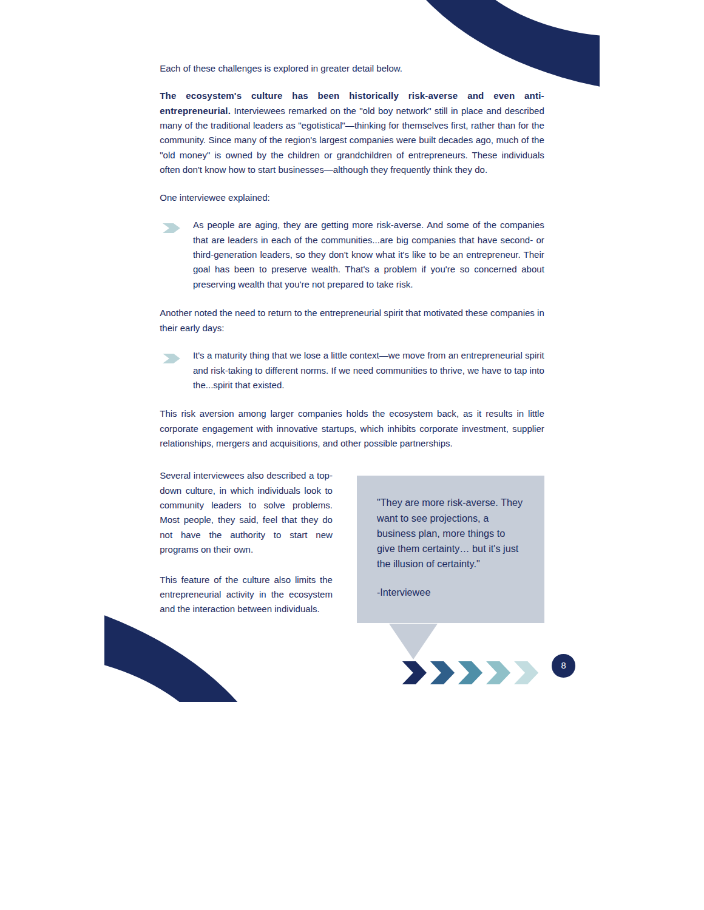Each of these challenges is explored in greater detail below.
The ecosystem's culture has been historically risk-averse and even anti-entrepreneurial. Interviewees remarked on the "old boy network" still in place and described many of the traditional leaders as "egotistical"—thinking for themselves first, rather than for the community. Since many of the region's largest companies were built decades ago, much of the "old money" is owned by the children or grandchildren of entrepreneurs. These individuals often don't know how to start businesses—although they frequently think they do.
One interviewee explained:
As people are aging, they are getting more risk-averse. And some of the companies that are leaders in each of the communities...are big companies that have second- or third-generation leaders, so they don't know what it's like to be an entrepreneur. Their goal has been to preserve wealth. That's a problem if you're so concerned about preserving wealth that you're not prepared to take risk.
Another noted the need to return to the entrepreneurial spirit that motivated these companies in their early days:
It's a maturity thing that we lose a little context—we move from an entrepreneurial spirit and risk-taking to different norms. If we need communities to thrive, we have to tap into the...spirit that existed.
This risk aversion among larger companies holds the ecosystem back, as it results in little corporate engagement with innovative startups, which inhibits corporate investment, supplier relationships, mergers and acquisitions, and other possible partnerships.
Several interviewees also described a top-down culture, in which individuals look to community leaders to solve problems. Most people, they said, feel that they do not have the authority to start new programs on their own.
This feature of the culture also limits the entrepreneurial activity in the ecosystem and the interaction between individuals.
"They are more risk-averse. They want to see projections, a business plan, more things to give them certainty… but it's just the illusion of certainty."
-Interviewee
8